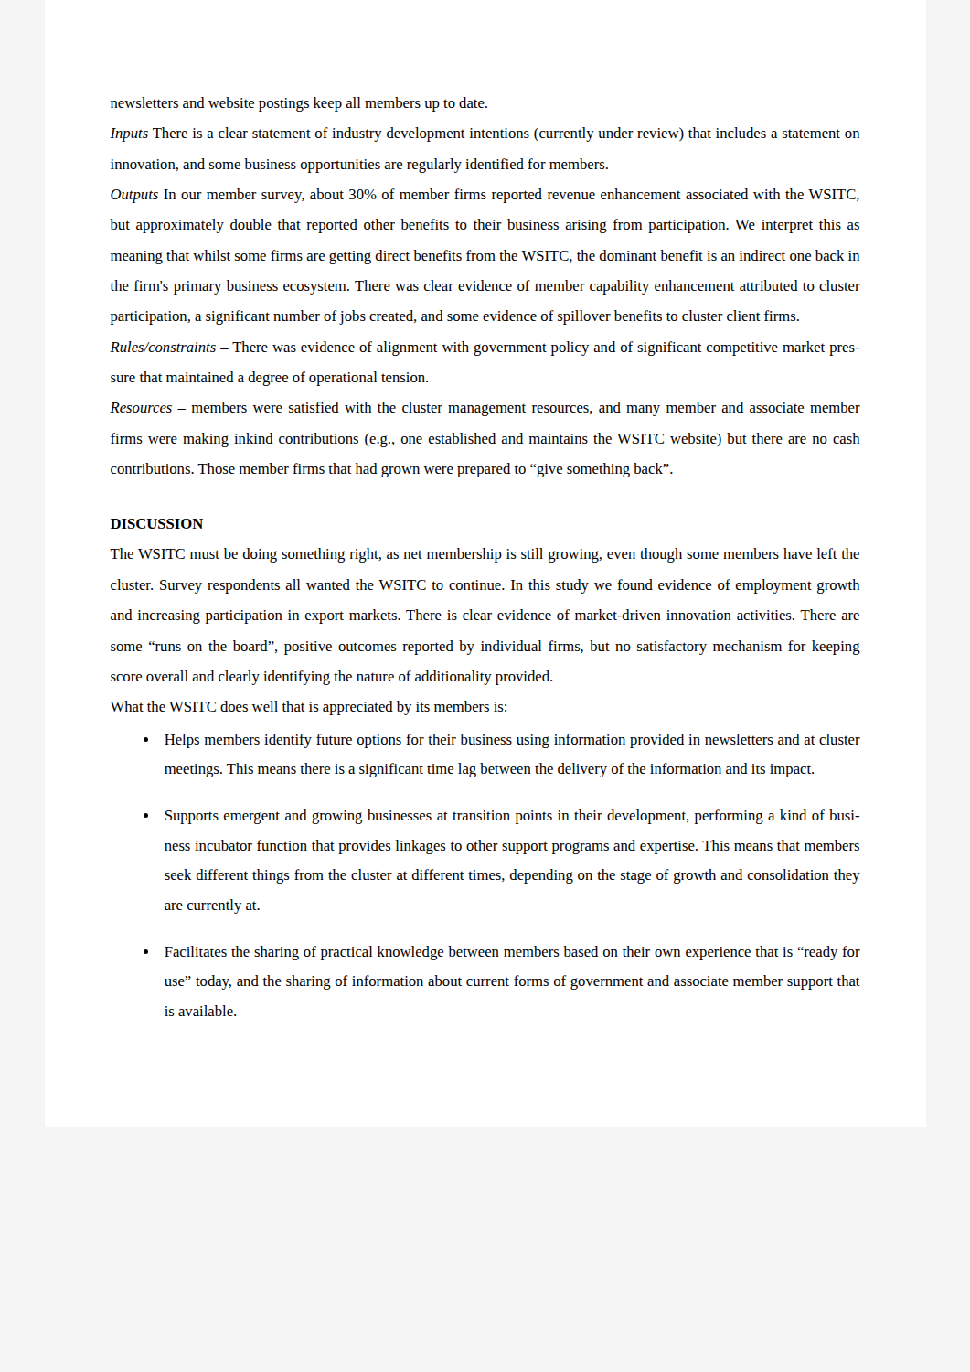newsletters and website postings keep all members up to date.
Inputs There is a clear statement of industry development intentions (currently under review) that includes a statement on innovation, and some business opportunities are regularly identified for members.
Outputs In our member survey, about 30% of member firms reported revenue enhancement associated with the WSITC, but approximately double that reported other benefits to their business arising from participation. We interpret this as meaning that whilst some firms are getting direct benefits from the WSITC, the dominant benefit is an indirect one back in the firm's primary business ecosystem. There was clear evidence of member capability enhancement attributed to cluster participation, a significant number of jobs created, and some evidence of spillover benefits to cluster client firms.
Rules/constraints – There was evidence of alignment with government policy and of significant competitive market pressure that maintained a degree of operational tension.
Resources – members were satisfied with the cluster management resources, and many member and associate member firms were making inkind contributions (e.g., one established and maintains the WSITC website) but there are no cash contributions. Those member firms that had grown were prepared to “give something back”.
Discussion
The WSITC must be doing something right, as net membership is still growing, even though some members have left the cluster. Survey respondents all wanted the WSITC to continue. In this study we found evidence of employment growth and increasing participation in export markets. There is clear evidence of market-driven innovation activities. There are some “runs on the board”, positive outcomes reported by individual firms, but no satisfactory mechanism for keeping score overall and clearly identifying the nature of additionality provided.
What the WSITC does well that is appreciated by its members is:
Helps members identify future options for their business using information provided in newsletters and at cluster meetings. This means there is a significant time lag between the delivery of the information and its impact.
Supports emergent and growing businesses at transition points in their development, performing a kind of business incubator function that provides linkages to other support programs and expertise. This means that members seek different things from the cluster at different times, depending on the stage of growth and consolidation they are currently at.
Facilitates the sharing of practical knowledge between members based on their own experience that is “ready for use” today, and the sharing of information about current forms of government and associate member support that is available.